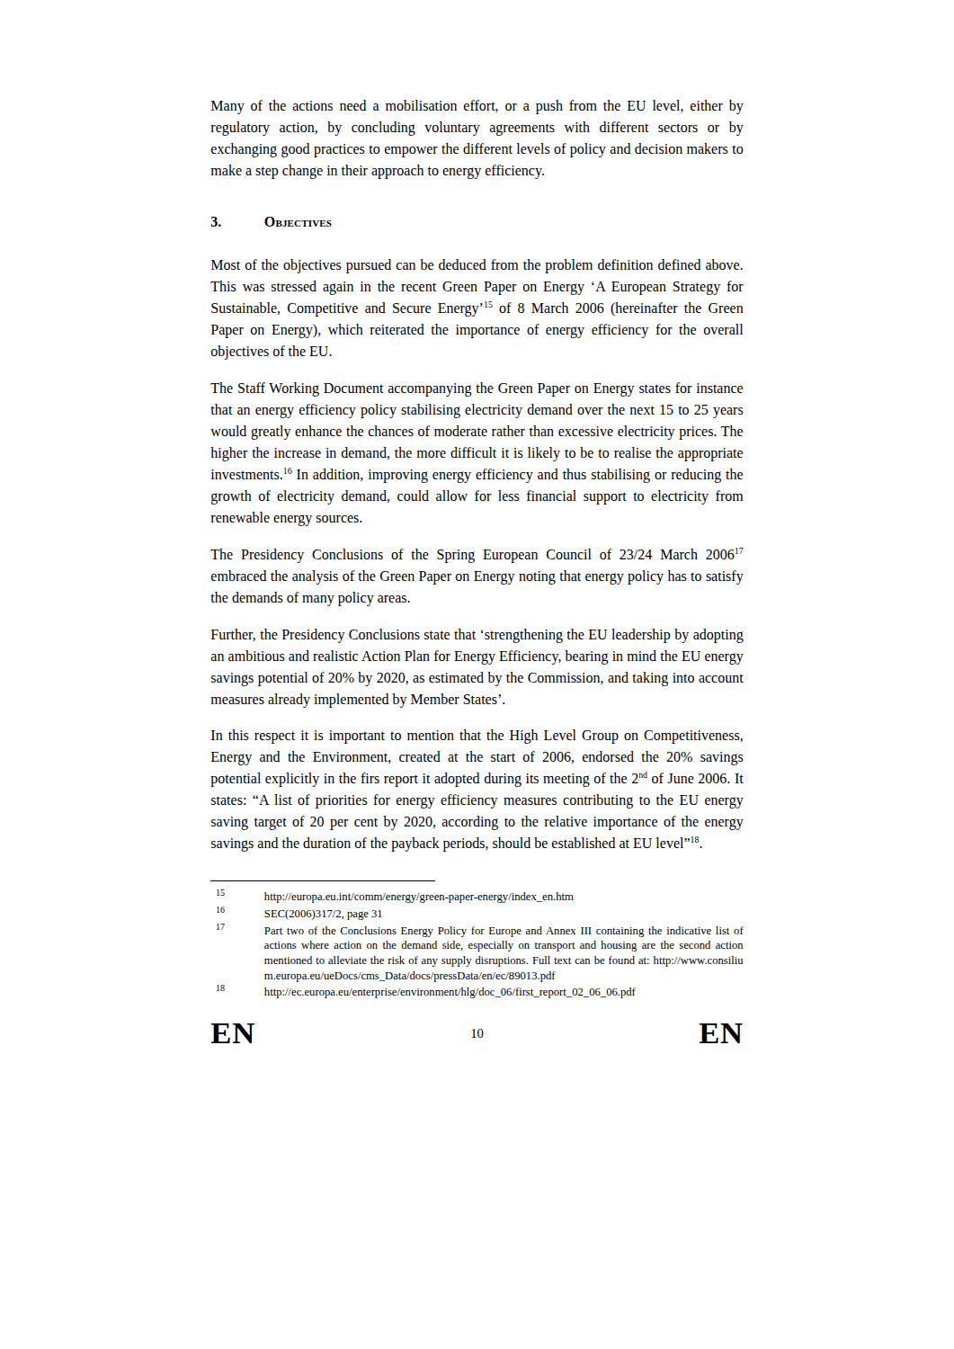Many of the actions need a mobilisation effort, or a push from the EU level, either by regulatory action, by concluding voluntary agreements with different sectors or by exchanging good practices to empower the different levels of policy and decision makers to make a step change in their approach to energy efficiency.
3. Objectives
Most of the objectives pursued can be deduced from the problem definition defined above. This was stressed again in the recent Green Paper on Energy ‘A European Strategy for Sustainable, Competitive and Secure Energy’15 of 8 March 2006 (hereinafter the Green Paper on Energy), which reiterated the importance of energy efficiency for the overall objectives of the EU.
The Staff Working Document accompanying the Green Paper on Energy states for instance that an energy efficiency policy stabilising electricity demand over the next 15 to 25 years would greatly enhance the chances of moderate rather than excessive electricity prices. The higher the increase in demand, the more difficult it is likely to be to realise the appropriate investments.16 In addition, improving energy efficiency and thus stabilising or reducing the growth of electricity demand, could allow for less financial support to electricity from renewable energy sources.
The Presidency Conclusions of the Spring European Council of 23/24 March 200617 embraced the analysis of the Green Paper on Energy noting that energy policy has to satisfy the demands of many policy areas.
Further, the Presidency Conclusions state that ‘strengthening the EU leadership by adopting an ambitious and realistic Action Plan for Energy Efficiency, bearing in mind the EU energy savings potential of 20% by 2020, as estimated by the Commission, and taking into account measures already implemented by Member States’.
In this respect it is important to mention that the High Level Group on Competitiveness, Energy and the Environment, created at the start of 2006, endorsed the 20% savings potential explicitly in the firs report it adopted during its meeting of the 2nd of June 2006. It states: “A list of priorities for energy efficiency measures contributing to the EU energy saving target of 20 per cent by 2020, according to the relative importance of the energy savings and the duration of the payback periods, should be established at EU level”18.
15
http://europa.eu.int/comm/energy/green-paper-energy/index_en.htm
16
SEC(2006)317/2, page 31
17
Part two of the Conclusions Energy Policy for Europe and Annex III containing the indicative list of actions where action on the demand side, especially on transport and housing are the second action mentioned to alleviate the risk of any supply disruptions. Full text can be found at: http://www.consilium.europa.eu/ueDocs/cms_Data/docs/pressData/en/ec/89013.pdf
18
http://ec.europa.eu/enterprise/environment/hlg/doc_06/first_report_02_06_06.pdf
EN
10
EN